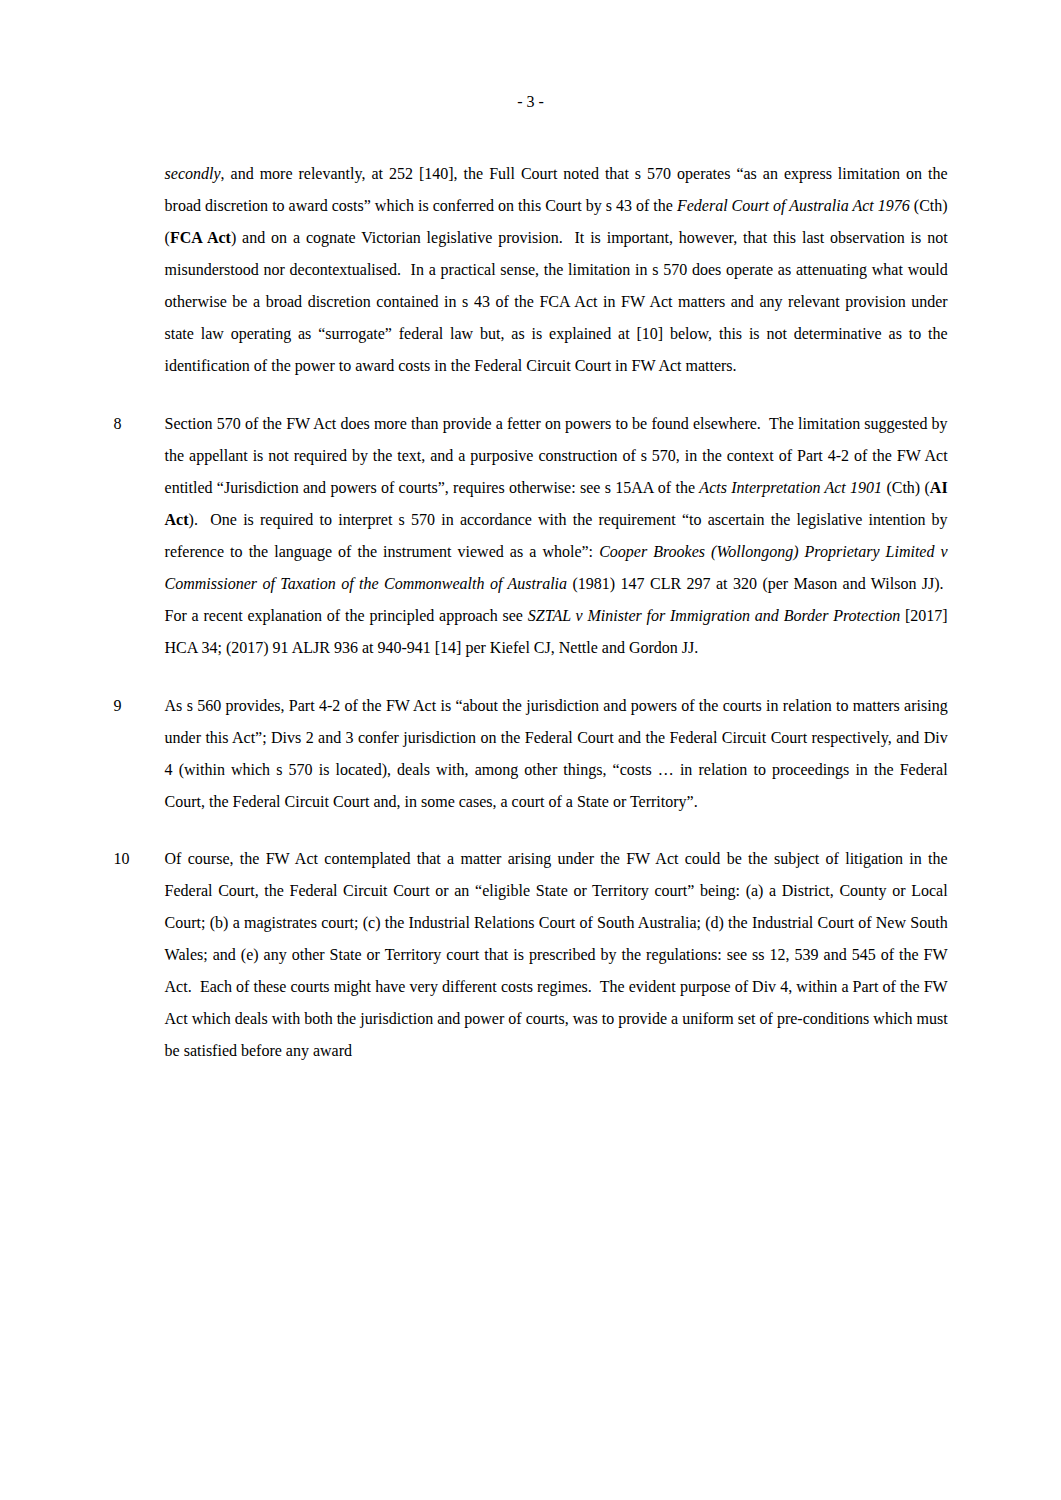- 3 -
secondly, and more relevantly, at 252 [140], the Full Court noted that s 570 operates “as an express limitation on the broad discretion to award costs” which is conferred on this Court by s 43 of the Federal Court of Australia Act 1976 (Cth) (FCA Act) and on a cognate Victorian legislative provision. It is important, however, that this last observation is not misunderstood nor decontextualised. In a practical sense, the limitation in s 570 does operate as attenuating what would otherwise be a broad discretion contained in s 43 of the FCA Act in FW Act matters and any relevant provision under state law operating as “surrogate” federal law but, as is explained at [10] below, this is not determinative as to the identification of the power to award costs in the Federal Circuit Court in FW Act matters.
8
Section 570 of the FW Act does more than provide a fetter on powers to be found elsewhere. The limitation suggested by the appellant is not required by the text, and a purposive construction of s 570, in the context of Part 4-2 of the FW Act entitled “Jurisdiction and powers of courts”, requires otherwise: see s 15AA of the Acts Interpretation Act 1901 (Cth) (AI Act). One is required to interpret s 570 in accordance with the requirement “to ascertain the legislative intention by reference to the language of the instrument viewed as a whole”: Cooper Brookes (Wollongong) Proprietary Limited v Commissioner of Taxation of the Commonwealth of Australia (1981) 147 CLR 297 at 320 (per Mason and Wilson JJ). For a recent explanation of the principled approach see SZTAL v Minister for Immigration and Border Protection [2017] HCA 34; (2017) 91 ALJR 936 at 940-941 [14] per Kiefel CJ, Nettle and Gordon JJ.
9
As s 560 provides, Part 4-2 of the FW Act is “about the jurisdiction and powers of the courts in relation to matters arising under this Act”; Divs 2 and 3 confer jurisdiction on the Federal Court and the Federal Circuit Court respectively, and Div 4 (within which s 570 is located), deals with, among other things, “costs … in relation to proceedings in the Federal Court, the Federal Circuit Court and, in some cases, a court of a State or Territory”.
10
Of course, the FW Act contemplated that a matter arising under the FW Act could be the subject of litigation in the Federal Court, the Federal Circuit Court or an “eligible State or Territory court” being: (a) a District, County or Local Court; (b) a magistrates court; (c) the Industrial Relations Court of South Australia; (d) the Industrial Court of New South Wales; and (e) any other State or Territory court that is prescribed by the regulations: see ss 12, 539 and 545 of the FW Act. Each of these courts might have very different costs regimes. The evident purpose of Div 4, within a Part of the FW Act which deals with both the jurisdiction and power of courts, was to provide a uniform set of pre-conditions which must be satisfied before any award